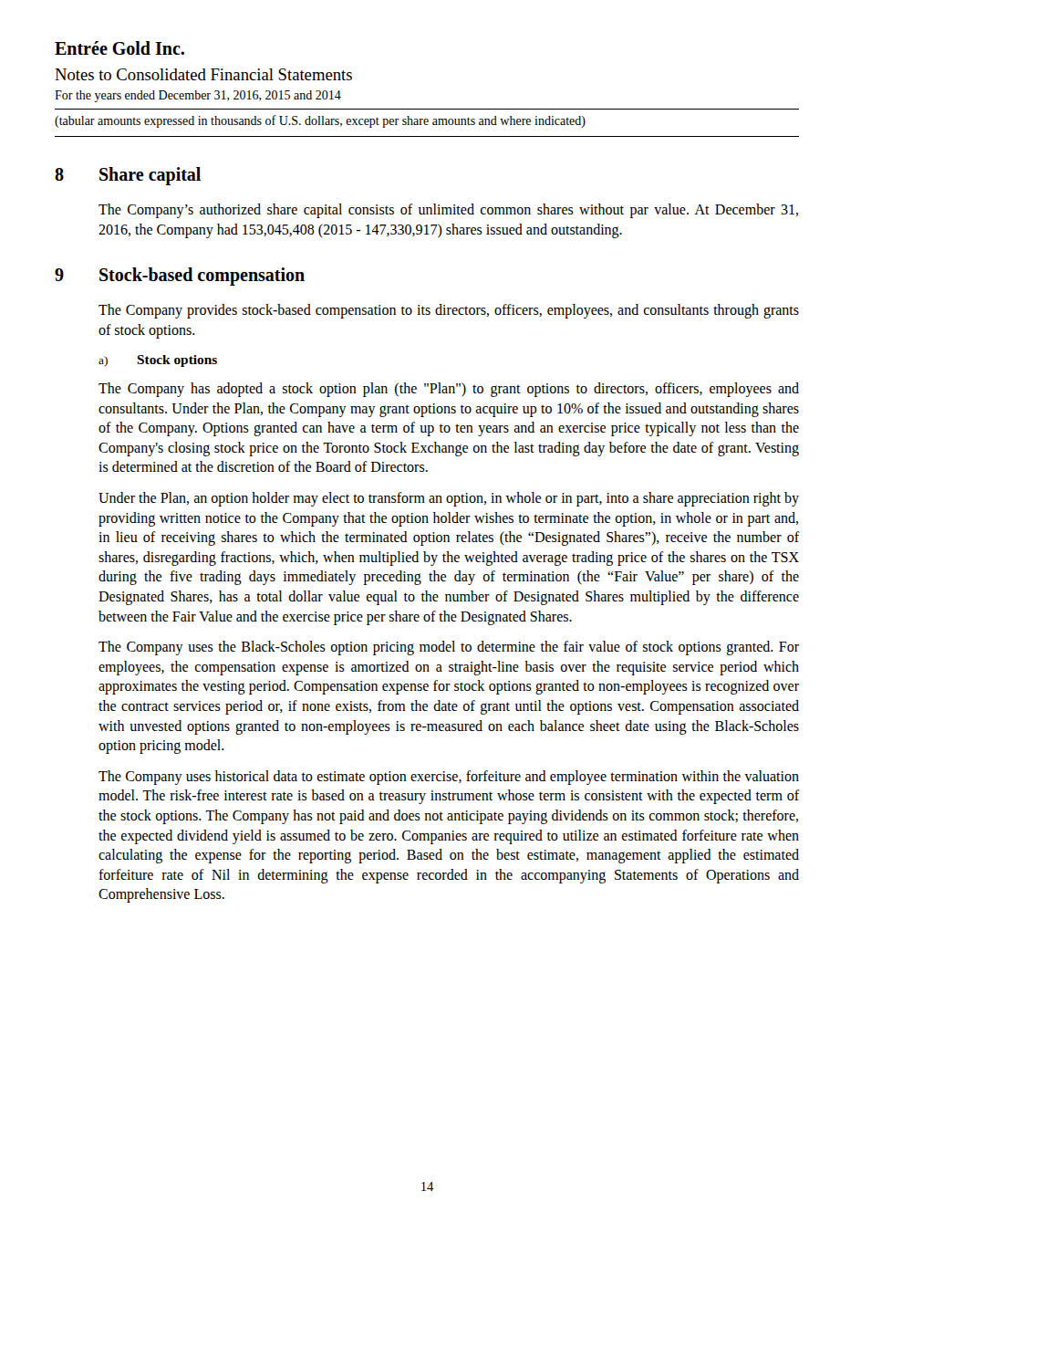Entrée Gold Inc.
Notes to Consolidated Financial Statements
For the years ended December 31, 2016, 2015 and 2014
(tabular amounts expressed in thousands of U.S. dollars, except per share amounts and where indicated)
8 Share capital
The Company’s authorized share capital consists of unlimited common shares without par value. At December 31, 2016, the Company had 153,045,408 (2015 - 147,330,917) shares issued and outstanding.
9 Stock-based compensation
The Company provides stock-based compensation to its directors, officers, employees, and consultants through grants of stock options.
a) Stock options
The Company has adopted a stock option plan (the "Plan") to grant options to directors, officers, employees and consultants. Under the Plan, the Company may grant options to acquire up to 10% of the issued and outstanding shares of the Company. Options granted can have a term of up to ten years and an exercise price typically not less than the Company's closing stock price on the Toronto Stock Exchange on the last trading day before the date of grant. Vesting is determined at the discretion of the Board of Directors.
Under the Plan, an option holder may elect to transform an option, in whole or in part, into a share appreciation right by providing written notice to the Company that the option holder wishes to terminate the option, in whole or in part and, in lieu of receiving shares to which the terminated option relates (the “Designated Shares”), receive the number of shares, disregarding fractions, which, when multiplied by the weighted average trading price of the shares on the TSX during the five trading days immediately preceding the day of termination (the “Fair Value” per share) of the Designated Shares, has a total dollar value equal to the number of Designated Shares multiplied by the difference between the Fair Value and the exercise price per share of the Designated Shares.
The Company uses the Black-Scholes option pricing model to determine the fair value of stock options granted. For employees, the compensation expense is amortized on a straight-line basis over the requisite service period which approximates the vesting period. Compensation expense for stock options granted to non-employees is recognized over the contract services period or, if none exists, from the date of grant until the options vest. Compensation associated with unvested options granted to non-employees is re-measured on each balance sheet date using the Black-Scholes option pricing model.
The Company uses historical data to estimate option exercise, forfeiture and employee termination within the valuation model. The risk-free interest rate is based on a treasury instrument whose term is consistent with the expected term of the stock options. The Company has not paid and does not anticipate paying dividends on its common stock; therefore, the expected dividend yield is assumed to be zero. Companies are required to utilize an estimated forfeiture rate when calculating the expense for the reporting period. Based on the best estimate, management applied the estimated forfeiture rate of Nil in determining the expense recorded in the accompanying Statements of Operations and Comprehensive Loss.
14